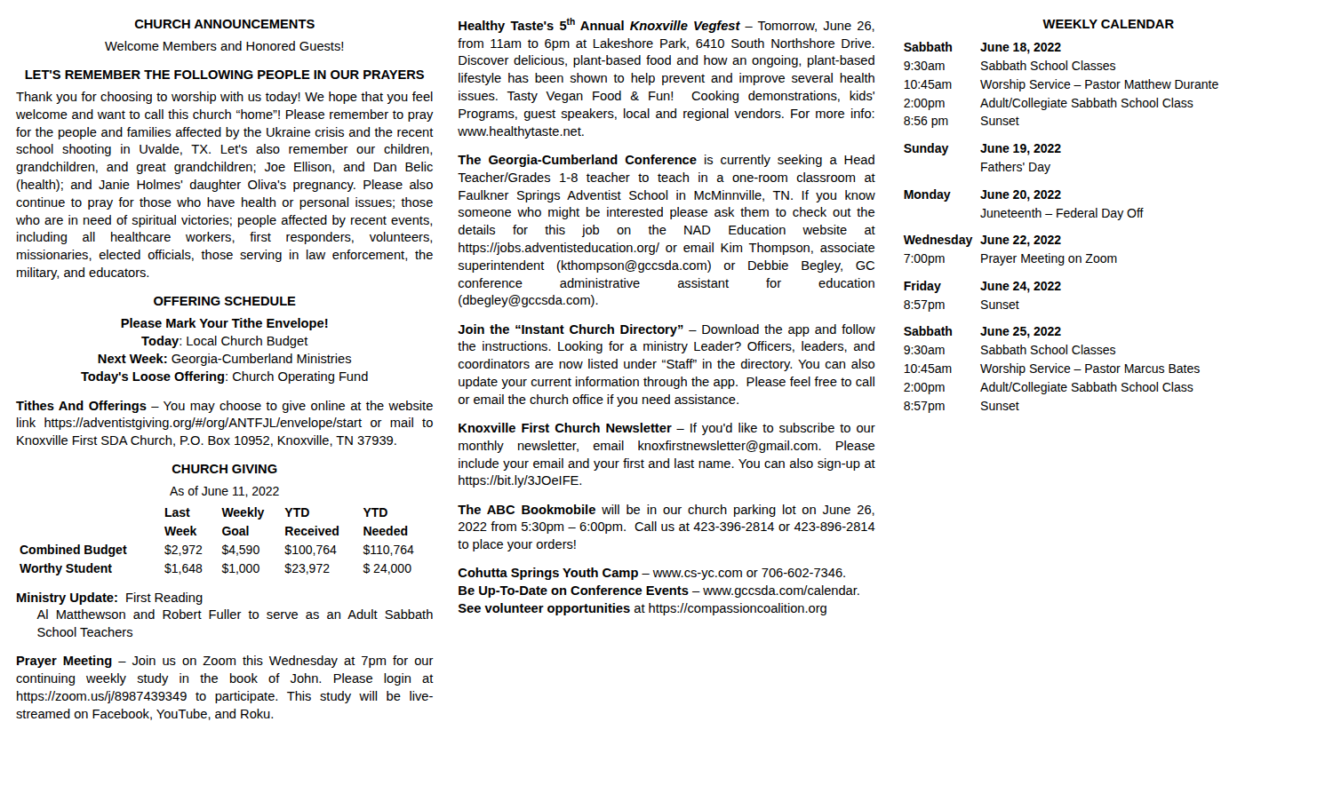Church Announcements
Welcome Members and Honored Guests!
Let's Remember the Following People in Our Prayers
Thank you for choosing to worship with us today! We hope that you feel welcome and want to call this church “home”! Please remember to pray for the people and families affected by the Ukraine crisis and the recent school shooting in Uvalde, TX. Let's also remember our children, grandchildren, and great grandchildren; Joe Ellison, and Dan Belic (health); and Janie Holmes' daughter Oliva's pregnancy. Please also continue to pray for those who have health or personal issues; those who are in need of spiritual victories; people affected by recent events, including all healthcare workers, first responders, volunteers, missionaries, elected officials, those serving in law enforcement, the military, and educators.
Offering Schedule
Please Mark Your Tithe Envelope!
Today: Local Church Budget
Next Week: Georgia-Cumberland Ministries
Today's Loose Offering: Church Operating Fund
Tithes And Offerings – You may choose to give online at the website link https://adventistgiving.org/#/org/ANTFJL/envelope/start or mail to Knoxville First SDA Church, P.O. Box 10952, Knoxville, TN 37939.
Church Giving
As of June 11, 2022
| | Last | Weekly | YTD | YTD |
| --- | --- | --- | --- | --- |
| | Week | Goal | Received | Needed |
| Combined Budget | $2,972 | $4,590 | $100,764 | $110,764 |
| Worthy Student | $1,648 | $1,000 | $23,972 | $ 24,000 |
Ministry Update: First Reading
Al Matthewson and Robert Fuller to serve as an Adult Sabbath School Teachers
Prayer Meeting – Join us on Zoom this Wednesday at 7pm for our continuing weekly study in the book of John. Please login at https://zoom.us/j/8987439349 to participate. This study will be live-streamed on Facebook, YouTube, and Roku.
Healthy Taste's 5th Annual Knoxville Vegfest – Tomorrow, June 26, from 11am to 6pm at Lakeshore Park, 6410 South Northshore Drive. Discover delicious, plant-based food and how an ongoing, plant-based lifestyle has been shown to help prevent and improve several health issues. Tasty Vegan Food & Fun! Cooking demonstrations, kids' Programs, guest speakers, local and regional vendors. For more info: www.healthytaste.net.
The Georgia-Cumberland Conference is currently seeking a Head Teacher/Grades 1-8 teacher to teach in a one-room classroom at Faulkner Springs Adventist School in McMinnville, TN. If you know someone who might be interested please ask them to check out the details for this job on the NAD Education website at https://jobs.adventisteducation.org/ or email Kim Thompson, associate superintendent (kthompson@gccsda.com) or Debbie Begley, GC conference administrative assistant for education (dbegley@gccsda.com).
Join the “Instant Church Directory” – Download the app and follow the instructions. Looking for a ministry Leader? Officers, leaders, and coordinators are now listed under “Staff” in the directory. You can also update your current information through the app. Please feel free to call or email the church office if you need assistance.
Knoxville First Church Newsletter – If you'd like to subscribe to our monthly newsletter, email knoxfirstnewsletter@gmail.com. Please include your email and your first and last name. You can also sign-up at https://bit.ly/3JOeIFE.
The ABC Bookmobile will be in our church parking lot on June 26, 2022 from 5:30pm – 6:00pm. Call us at 423-396-2814 or 423-896-2814 to place your orders!
Cohutta Springs Youth Camp – www.cs-yc.com or 706-602-7346.
Be Up-To-Date on Conference Events – www.gccsda.com/calendar.
See volunteer opportunities at https://compassioncoalition.org
Weekly Calendar
| Sabbath | June 18, 2022 |
| 9:30am | Sabbath School Classes |
| 10:45am | Worship Service – Pastor Matthew Durante |
| 2:00pm | Adult/Collegiate Sabbath School Class |
| 8:56 pm | Sunset |
| Sunday | June 19, 2022 |
| | Fathers' Day |
| Monday | June 20, 2022 |
| | Juneteenth – Federal Day Off |
| Wednesday | June 22, 2022 |
| 7:00pm | Prayer Meeting on Zoom |
| Friday | June 24, 2022 |
| 8:57pm | Sunset |
| Sabbath | June 25, 2022 |
| 9:30am | Sabbath School Classes |
| 10:45am | Worship Service – Pastor Marcus Bates |
| 2:00pm | Adult/Collegiate Sabbath School Class |
| 8:57pm | Sunset |